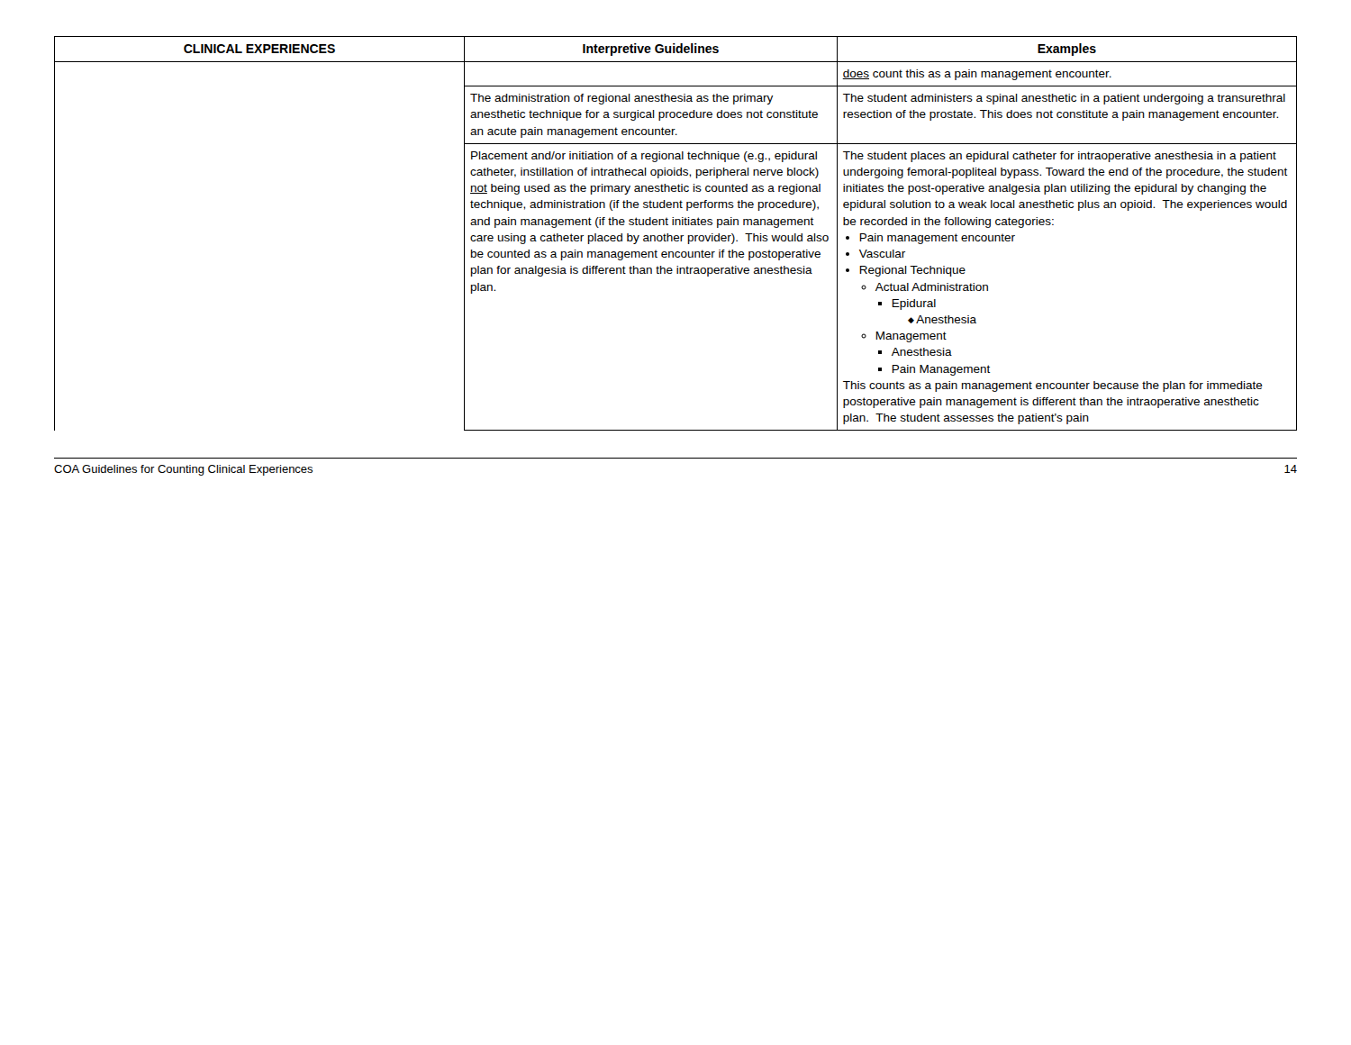| CLINICAL EXPERIENCES | Interpretive Guidelines | Examples |
| --- | --- | --- |
| | | does count this as a pain management encounter. |
| | The administration of regional anesthesia as the primary anesthetic technique for a surgical procedure does not constitute an acute pain management encounter. | The student administers a spinal anesthetic in a patient undergoing a transurethral resection of the prostate. This does not constitute a pain management encounter. |
| | Placement and/or initiation of a regional technique (e.g., epidural catheter, instillation of intrathecal opioids, peripheral nerve block) not being used as the primary anesthetic is counted as a regional technique, administration (if the student performs the procedure), and pain management (if the student initiates pain management care using a catheter placed by another provider). This would also be counted as a pain management encounter if the postoperative plan for analgesia is different than the intraoperative anesthesia plan. | The student places an epidural catheter for intraoperative anesthesia in a patient undergoing femoral-popliteal bypass. Toward the end of the procedure, the student initiates the post-operative analgesia plan utilizing the epidural by changing the epidural solution to a weak local anesthetic plus an opioid. The experiences would be recorded in the following categories: Pain management encounter Vascular Regional Technique Actual Administration Epidural Anesthesia Management Anesthesia Pain Management This counts as a pain management encounter because the plan for immediate postoperative pain management is different than the intraoperative anesthetic plan. The student assesses the patient's pain |
COA Guidelines for Counting Clinical Experiences 14